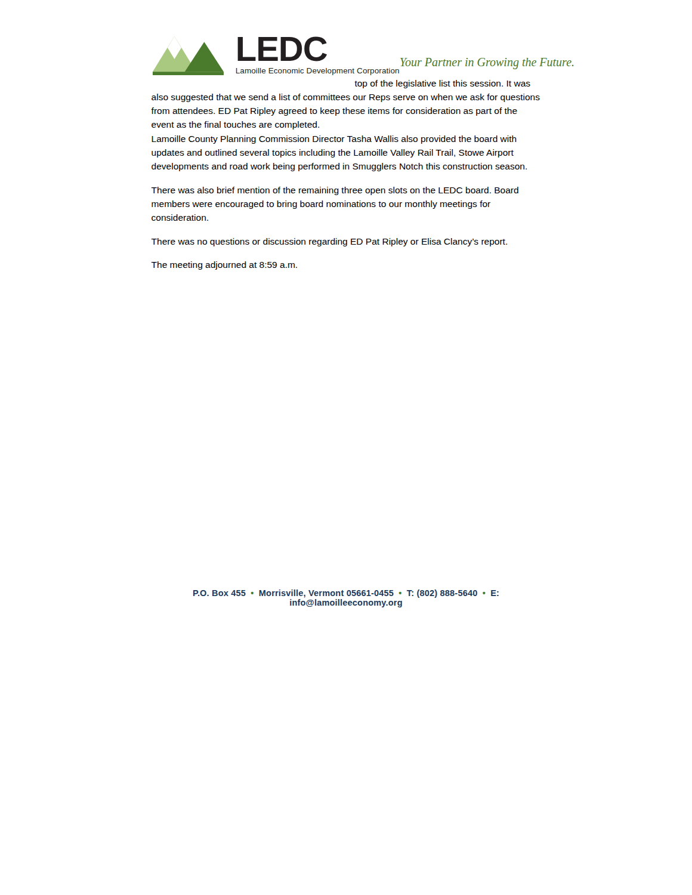LEDC Lamoille Economic Development Corporation
Your Partner in Growing the Future.
top of the legislative list this session. It was also suggested that we send a list of committees our Reps serve on when we ask for questions from attendees. ED Pat Ripley agreed to keep these items for consideration as part of the event as the final touches are completed.
Lamoille County Planning Commission Director Tasha Wallis also provided the board with updates and outlined several topics including the Lamoille Valley Rail Trail, Stowe Airport developments and road work being performed in Smugglers Notch this construction season.
There was also brief mention of the remaining three open slots on the LEDC board. Board members were encouraged to bring board nominations to our monthly meetings for consideration.
There was no questions or discussion regarding ED Pat Ripley or Elisa Clancy’s report.
The meeting adjourned at 8:59 a.m.
P.O. Box 455 • Morrisville, Vermont 05661-0455 • T: (802) 888-5640 • E: info@lamoilleeconomy.org